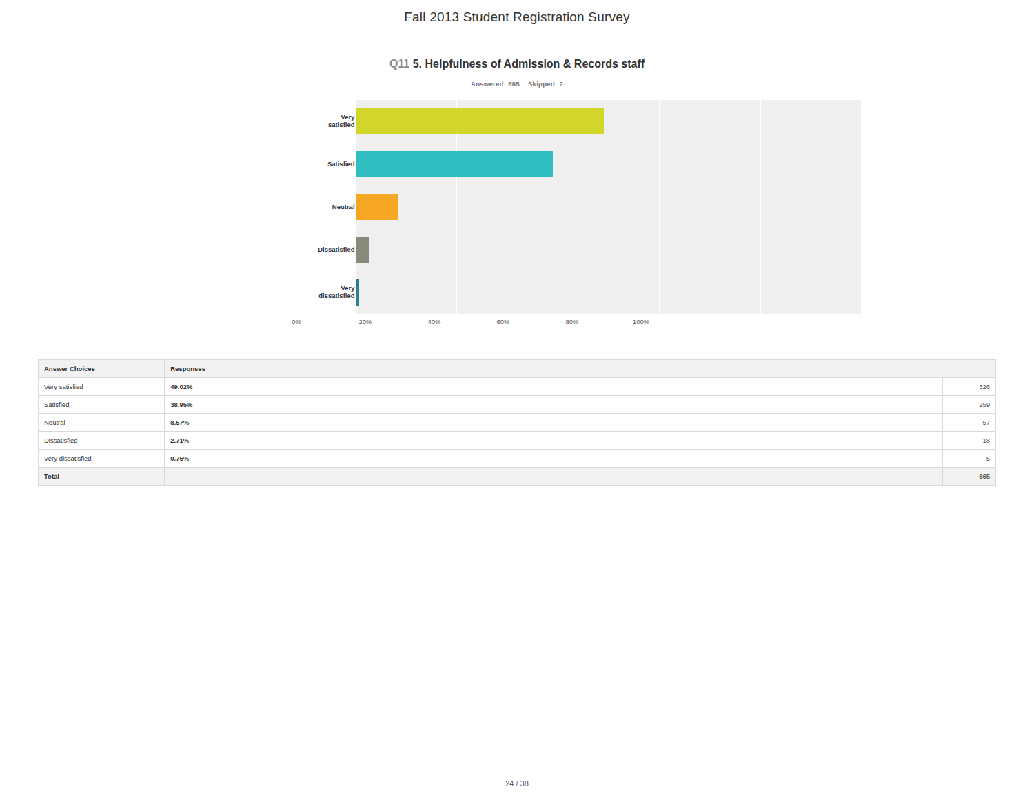Fall 2013 Student Registration Survey
Q11 5. Helpfulness of Admission & Records staff
Answered: 665 Skipped: 2
| Very satisfied | |
| Satisfied | |
| Neutral | |
| Dissatisfied | |
| Very dissatisfied | |
0% 20% 40% 60% 80% 100%
| Answer Choices | Responses |
| --- | --- |
| Very satisfied | 49.02% | 326 |
| Satisfied | 38.95% | 259 |
| Neutral | 8.57% | 57 |
| Dissatisfied | 2.71% | 18 |
| Very dissatisfied | 0.75% | 5 |
| Total | | 665 |
24 / 38